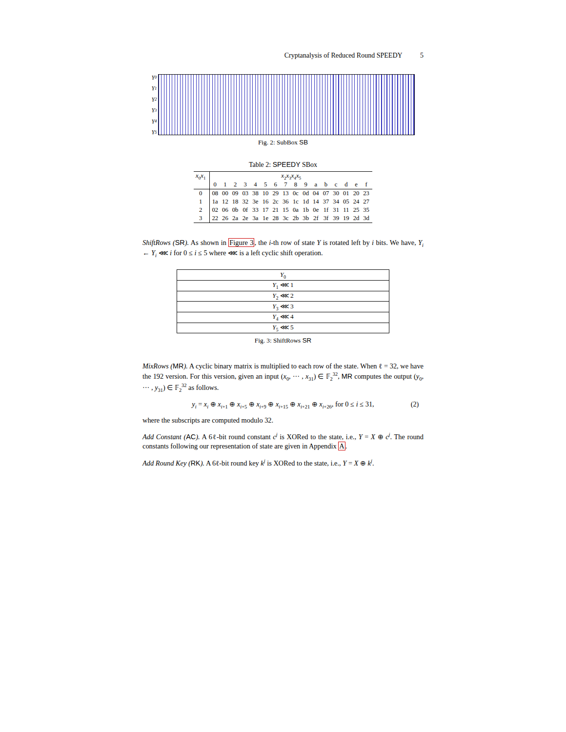Cryptanalysis of Reduced Round SPEEDY 5
Y0 Y1 Y2 Y3 Y4 Y5
Fig. 2: SubBox SB
Table 2: SPEEDY SBox
| x 0 x 1 | x 2 x 3 x 4 x 5 |
| | 0 | 1 | 2 | 3 | 4 | 5 | 6 | 7 | 8 | 9 | a | b | c | d | e | f |
| 0 | 08 | 00 | 09 | 03 | 38 | 10 | 29 | 13 | 0c | 0d | 04 | 07 | 30 | 01 | 20 | 23 |
| 1 | 1a | 12 | 18 | 32 | 3e | 16 | 2c | 36 | 1c | 1d | 14 | 37 | 34 | 05 | 24 | 27 |
| 2 | 02 | 06 | 0b | 0f | 33 | 17 | 21 | 15 | 0a | 1b | 0e | 1f | 31 | 11 | 25 | 35 |
| 3 | 22 | 26 | 2a | 2e | 3a | 1e | 28 | 3c | 2b | 3b | 2f | 3f | 39 | 19 | 2d | 3d |
ShiftRows (SR). As shown in Figure 3, the i-th row of state Y is rotated left by i bits. We have, Yi ← Yi ⋘ i for 0 ≤ i ≤ 5 where ⋘ is a left cyclic shift operation.
| Y 0 |
| Y 1 ⋘ 1 |
| Y 2 ⋘ 2 |
| Y 3 ⋘ 3 |
| Y 4 ⋘ 4 |
| Y 5 ⋘ 5 |
Fig. 3: ShiftRows SR
MixRows (MR). A cyclic binary matrix is multiplied to each row of the state. When ℓ = 32, we have the 192 version. For this version, given an input (x0, ··· , x31) ∈ 𝔽232, MR computes the output (y0, ··· , y31) ∈ 𝔽232 as follows.
yi = xi ⊕ xi+1 ⊕ xi+5 ⊕ xi+9 ⊕ xi+15 ⊕ xi+21 ⊕ xi+26, for 0 ≤ i ≤ 31, (2)
where the subscripts are computed modulo 32.
Add Constant (AC). A 6ℓ-bit round constant cj is XORed to the state, i.e., Y = X ⊕ cj. The round constants following our representation of state are given in Appendix A.
Add Round Key (RK). A 6ℓ-bit round key kj is XORed to the state, i.e., Y = X ⊕ kj.